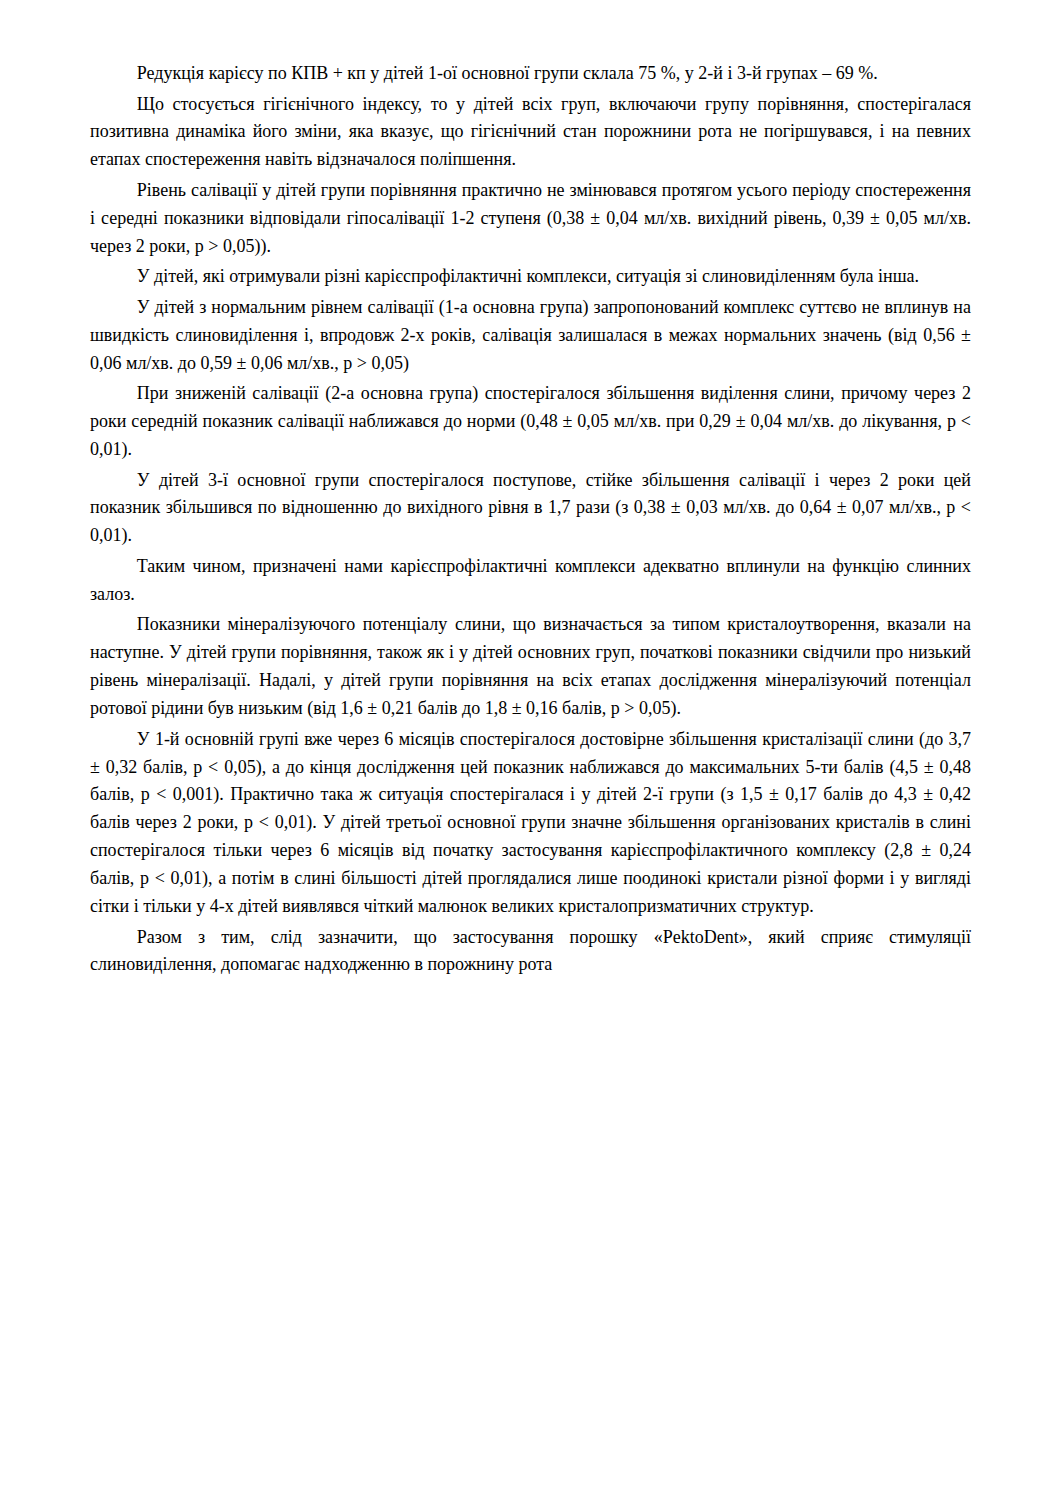Редукція карієсу по КПВ + кп у дітей 1-ої основної групи склала 75 %, у 2-й і 3-й групах – 69 %.
Що стосується гігієнічного індексу, то у дітей всіх груп, включаючи групу порівняння, спостерігалася позитивна динаміка його зміни, яка вказує, що гігієнічний стан порожнини рота не погіршувався, і на певних етапах спостереження навіть відзначалося поліпшення.
Рівень салівації у дітей групи порівняння практично не змінювався протягом усього періоду спостереження і середні показники відповідали гіпосалівації 1-2 ступеня (0,38 ± 0,04 мл/хв. вихідний рівень, 0,39 ± 0,05 мл/хв. через 2 роки, р > 0,05)).
У дітей, які отримували різні карієспрофілактичні комплекси, ситуація зі слиновиділенням була інша.
У дітей з нормальним рівнем салівації (1-а основна група) запропонований комплекс суттєво не вплинув на швидкість слиновиділення і, впродовж 2-х років, салівація залишалася в межах нормальних значень (від 0,56 ± 0,06 мл/хв. до 0,59 ± 0,06 мл/хв., р > 0,05)
При зниженій салівації (2-а основна група) спостерігалося збільшення виділення слини, причому через 2 роки середній показник салівації наближався до норми (0,48 ± 0,05 мл/хв. при 0,29 ± 0,04 мл/хв. до лікування, р < 0,01).
У дітей 3-ї основної групи спостерігалося поступове, стійке збільшення салівації і через 2 роки цей показник збільшився по відношенню до вихідного рівня в 1,7 рази (з 0,38 ± 0,03 мл/хв. до 0,64 ± 0,07 мл/хв., р < 0,01).
Таким чином, призначені нами карієспрофілактичні комплекси адекватно вплинули на функцію слинних залоз.
Показники мінералізуючого потенціалу слини, що визначається за типом кристалоутворення, вказали на наступне. У дітей групи порівняння, також як і у дітей основних груп, початкові показники свідчили про низький рівень мінералізації. Надалі, у дітей групи порівняння на всіх етапах дослідження мінералізуючий потенціал ротової рідини був низьким (від 1,6 ± 0,21 балів до 1,8 ± 0,16 балів, р > 0,05).
У 1-й основній групі вже через 6 місяців спостерігалося достовірне збільшення кристалізації слини (до 3,7 ± 0,32 балів, р < 0,05), а до кінця дослідження цей показник наближався до максимальних 5-ти балів (4,5 ± 0,48 балів, р < 0,001). Практично така ж ситуація спостерігалася і у дітей 2-ї групи (з 1,5 ± 0,17 балів до 4,3 ± 0,42 балів через 2 роки, р < 0,01). У дітей третьої основної групи значне збільшення організованих кристалів в слині спостерігалося тільки через 6 місяців від початку застосування карієспрофілактичного комплексу (2,8 ± 0,24 балів, р < 0,01), а потім в слині більшості дітей проглядалися лише поодинокі кристали різної форми і у вигляді сітки і тільки у 4-х дітей виявлявся чіткий малюнок великих кристалопризматичних структур.
Разом з тим, слід зазначити, що застосування порошку «PektoDent», який сприяє стимуляції слиновиділення, допомагає надходженню в порожнину рота